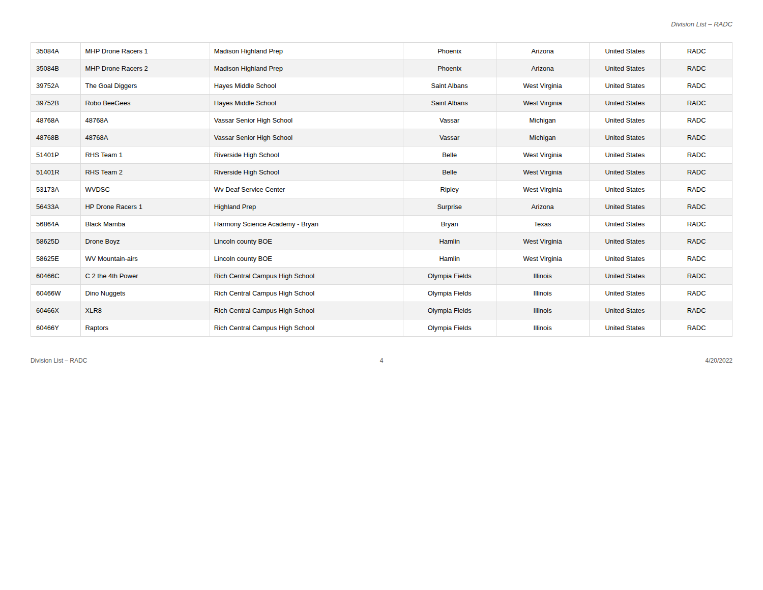Division List – RADC
| 35084A | MHP Drone Racers 1 | Madison Highland Prep | Phoenix | Arizona | United States | RADC |
| 35084B | MHP Drone Racers 2 | Madison Highland Prep | Phoenix | Arizona | United States | RADC |
| 39752A | The Goal Diggers | Hayes Middle School | Saint Albans | West Virginia | United States | RADC |
| 39752B | Robo BeeGees | Hayes Middle School | Saint Albans | West Virginia | United States | RADC |
| 48768A | 48768A | Vassar Senior High School | Vassar | Michigan | United States | RADC |
| 48768B | 48768A | Vassar Senior High School | Vassar | Michigan | United States | RADC |
| 51401P | RHS Team 1 | Riverside High School | Belle | West Virginia | United States | RADC |
| 51401R | RHS Team 2 | Riverside High School | Belle | West Virginia | United States | RADC |
| 53173A | WVDSC | Wv Deaf Service Center | Ripley | West Virginia | United States | RADC |
| 56433A | HP Drone Racers 1 | Highland Prep | Surprise | Arizona | United States | RADC |
| 56864A | Black Mamba | Harmony Science Academy - Bryan | Bryan | Texas | United States | RADC |
| 58625D | Drone Boyz | Lincoln county BOE | Hamlin | West Virginia | United States | RADC |
| 58625E | WV Mountain-airs | Lincoln county BOE | Hamlin | West Virginia | United States | RADC |
| 60466C | C 2 the 4th Power | Rich Central Campus High School | Olympia Fields | Illinois | United States | RADC |
| 60466W | Dino Nuggets | Rich Central Campus High School | Olympia Fields | Illinois | United States | RADC |
| 60466X | XLR8 | Rich Central Campus High School | Olympia Fields | Illinois | United States | RADC |
| 60466Y | Raptors | Rich Central Campus High School | Olympia Fields | Illinois | United States | RADC |
Division List – RADC
4
4/20/2022